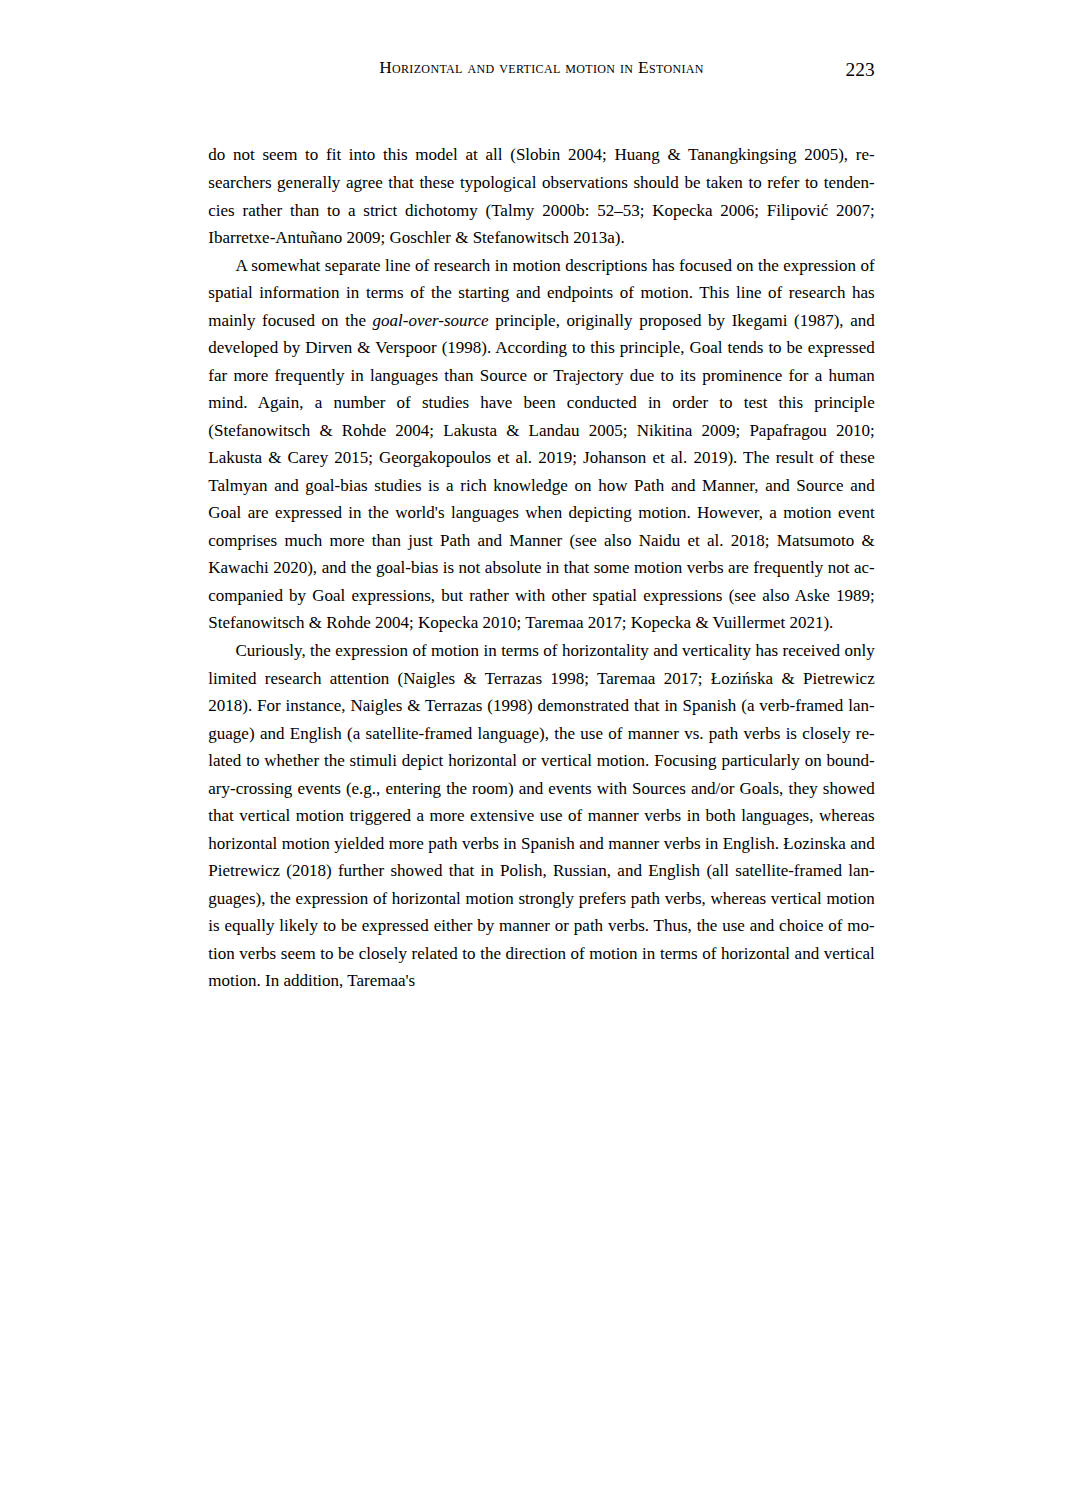Horizontal and vertical motion in Estonian 223
do not seem to fit into this model at all (Slobin 2004; Huang & Tanangkingsing 2005), researchers generally agree that these typological observations should be taken to refer to tendencies rather than to a strict dichotomy (Talmy 2000b: 52–53; Kopecka 2006; Filipović 2007; Ibarretxe-Antuñano 2009; Goschler & Stefanowitsch 2013a).
A somewhat separate line of research in motion descriptions has focused on the expression of spatial information in terms of the starting and endpoints of motion. This line of research has mainly focused on the goal-over-source principle, originally proposed by Ikegami (1987), and developed by Dirven & Verspoor (1998). According to this principle, Goal tends to be expressed far more frequently in languages than Source or Trajectory due to its prominence for a human mind. Again, a number of studies have been conducted in order to test this principle (Stefanowitsch & Rohde 2004; Lakusta & Landau 2005; Nikitina 2009; Papafragou 2010; Lakusta & Carey 2015; Georgakopoulos et al. 2019; Johanson et al. 2019). The result of these Talmyan and goal-bias studies is a rich knowledge on how Path and Manner, and Source and Goal are expressed in the world's languages when depicting motion. However, a motion event comprises much more than just Path and Manner (see also Naidu et al. 2018; Matsumoto & Kawachi 2020), and the goal-bias is not absolute in that some motion verbs are frequently not accompanied by Goal expressions, but rather with other spatial expressions (see also Aske 1989; Stefanowitsch & Rohde 2004; Kopecka 2010; Taremaa 2017; Kopecka & Vuillermet 2021).
Curiously, the expression of motion in terms of horizontality and verticality has received only limited research attention (Naigles & Terrazas 1998; Taremaa 2017; Łozińska & Pietrewicz 2018). For instance, Naigles & Terrazas (1998) demonstrated that in Spanish (a verb-framed language) and English (a satellite-framed language), the use of manner vs. path verbs is closely related to whether the stimuli depict horizontal or vertical motion. Focusing particularly on boundary-crossing events (e.g., entering the room) and events with Sources and/or Goals, they showed that vertical motion triggered a more extensive use of manner verbs in both languages, whereas horizontal motion yielded more path verbs in Spanish and manner verbs in English. Łozinska and Pietrewicz (2018) further showed that in Polish, Russian, and English (all satellite-framed languages), the expression of horizontal motion strongly prefers path verbs, whereas vertical motion is equally likely to be expressed either by manner or path verbs. Thus, the use and choice of motion verbs seem to be closely related to the direction of motion in terms of horizontal and vertical motion. In addition, Taremaa's